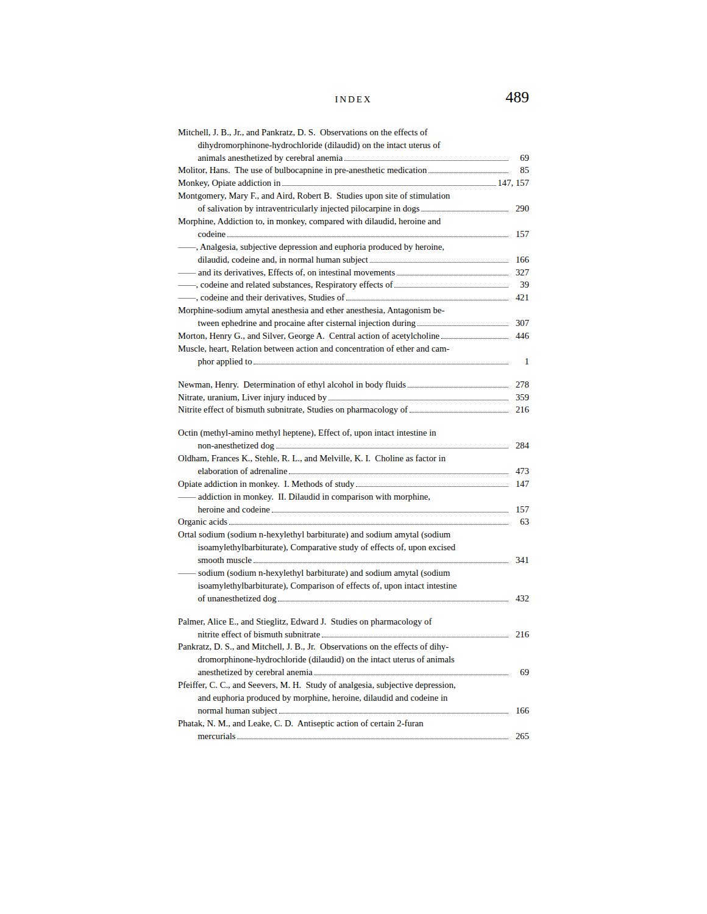Index 489
Mitchell, J. B., Jr., and Pankratz, D. S. Observations on the effects of dihydromorphinone-hydrochloride (dilaudid) on the intact uterus of animals anesthetized by cerebral anemia 69
Molitor, Hans. The use of bulbocapnine in pre-anesthetic medication 85
Monkey, Opiate addiction in 147, 157
Montgomery, Mary F., and Aird, Robert B. Studies upon site of stimulation of salivation by intraventricularly injected pilocarpine in dogs 290
Morphine, Addiction to, in monkey, compared with dilaudid, heroine and codeine 157
——, Analgesia, subjective depression and euphoria produced by heroine, dilaudid, codeine and, in normal human subject 166
—— and its derivatives, Effects of, on intestinal movements 327
——, codeine and related substances, Respiratory effects of 39
——, codeine and their derivatives, Studies of 421
Morphine-sodium amytal anesthesia and ether anesthesia, Antagonism be- tween ephedrine and procaine after cisternal injection during 307
Morton, Henry G., and Silver, George A. Central action of acetylcholine 446
Muscle, heart, Relation between action and concentration of ether and cam- phor applied to 1
Newman, Henry. Determination of ethyl alcohol in body fluids 278
Nitrate, uranium, Liver injury induced by 359
Nitrite effect of bismuth subnitrate, Studies on pharmacology of 216
Octin (methyl-amino methyl heptene), Effect of, upon intact intestine in non-anesthetized dog 284
Oldham, Frances K., Stehle, R. L., and Melville, K. I. Choline as factor in elaboration of adrenaline 473
Opiate addiction in monkey. I. Methods of study 147
—— addiction in monkey. II. Dilaudid in comparison with morphine, heroine and codeine 157
Organic acids 63
Ortal sodium (sodium n-hexylethyl barbiturate) and sodium amytal (sodium isoamylethylbarbiturate), Comparative study of effects of, upon excised smooth muscle 341
—— sodium (sodium n-hexylethyl barbiturate) and sodium amytal (sodium isoamylethylbarbiturate), Comparison of effects of, upon intact intestine of unanesthetized dog 432
Palmer, Alice E., and Stieglitz, Edward J. Studies on pharmacology of nitrite effect of bismuth subnitrate 216
Pankratz, D. S., and Mitchell, J. B., Jr. Observations on the effects of dihy- dromorphinone-hydrochloride (dilaudid) on the intact uterus of animals anesthetized by cerebral anemia 69
Pfeiffer, C. C., and Seevers, M. H. Study of analgesia, subjective depression, and euphoria produced by morphine, heroine, dilaudid and codeine in normal human subject 166
Phatak, N. M., and Leake, C. D. Antiseptic action of certain 2-furan mercurials 265